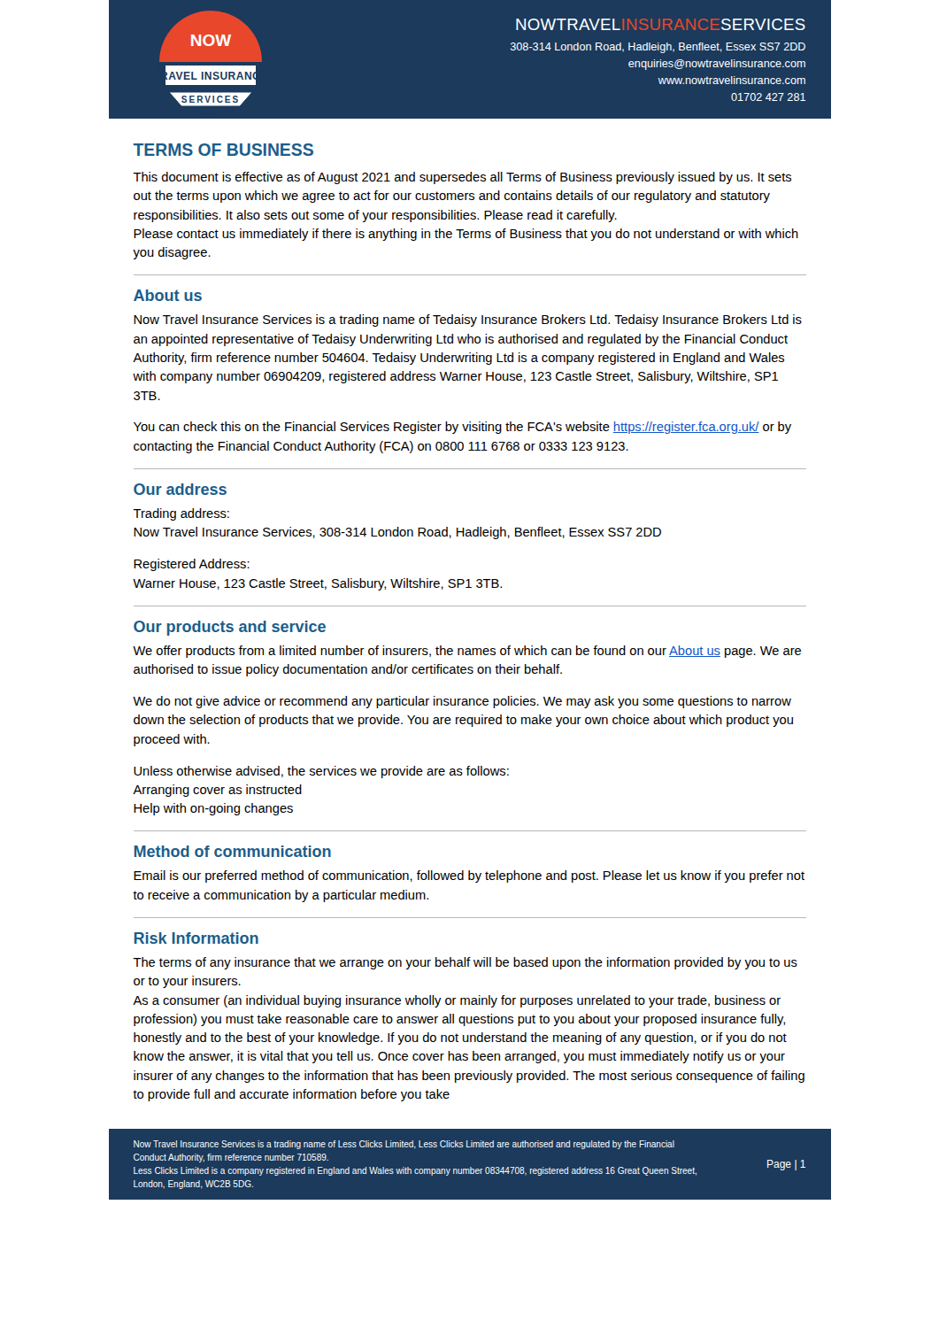NOW TRAVEL INSURANCE SERVICES
NOWTRAVEL INSURANCE SERVICES
308-314 London Road, Hadleigh, Benfleet, Essex SS7 2DD
enquiries@nowtravelinsurance.com
www.nowtravelinsurance.com
01702 427 281
TERMS OF BUSINESS
This document is effective as of August 2021 and supersedes all Terms of Business previously issued by us. It sets out the terms upon which we agree to act for our customers and contains details of our regulatory and statutory responsibilities. It also sets out some of your responsibilities. Please read it carefully.
Please contact us immediately if there is anything in the Terms of Business that you do not understand or with which you disagree.
About us
Now Travel Insurance Services is a trading name of Tedaisy Insurance Brokers Ltd. Tedaisy Insurance Brokers Ltd is an appointed representative of Tedaisy Underwriting Ltd who is authorised and regulated by the Financial Conduct Authority, firm reference number 504604. Tedaisy Underwriting Ltd is a company registered in England and Wales with company number 06904209, registered address Warner House, 123 Castle Street, Salisbury, Wiltshire, SP1 3TB.
You can check this on the Financial Services Register by visiting the FCA's website https://register.fca.org.uk/ or by contacting the Financial Conduct Authority (FCA) on 0800 111 6768 or 0333 123 9123.
Our address
Trading address:
Now Travel Insurance Services, 308-314 London Road, Hadleigh, Benfleet, Essex SS7 2DD
Registered Address:
Warner House, 123 Castle Street, Salisbury, Wiltshire, SP1 3TB.
Our products and service
We offer products from a limited number of insurers, the names of which can be found on our About us page. We are authorised to issue policy documentation and/or certificates on their behalf.
We do not give advice or recommend any particular insurance policies. We may ask you some questions to narrow down the selection of products that we provide. You are required to make your own choice about which product you proceed with.
Unless otherwise advised, the services we provide are as follows:
Arranging cover as instructed
Help with on-going changes
Method of communication
Email is our preferred method of communication, followed by telephone and post. Please let us know if you prefer not to receive a communication by a particular medium.
Risk Information
The terms of any insurance that we arrange on your behalf will be based upon the information provided by you to us or to your insurers.
As a consumer (an individual buying insurance wholly or mainly for purposes unrelated to your trade, business or profession) you must take reasonable care to answer all questions put to you about your proposed insurance fully, honestly and to the best of your knowledge. If you do not understand the meaning of any question, or if you do not know the answer, it is vital that you tell us. Once cover has been arranged, you must immediately notify us or your insurer of any changes to the information that has been previously provided. The most serious consequence of failing to provide full and accurate information before you take
Now Travel Insurance Services is a trading name of Less Clicks Limited, Less Clicks Limited are authorised and regulated by the Financial Conduct Authority, firm reference number 710589.
Less Clicks Limited is a company registered in England and Wales with company number 08344708, registered address 16 Great Queen Street, London, England, WC2B 5DG.
Page | 1